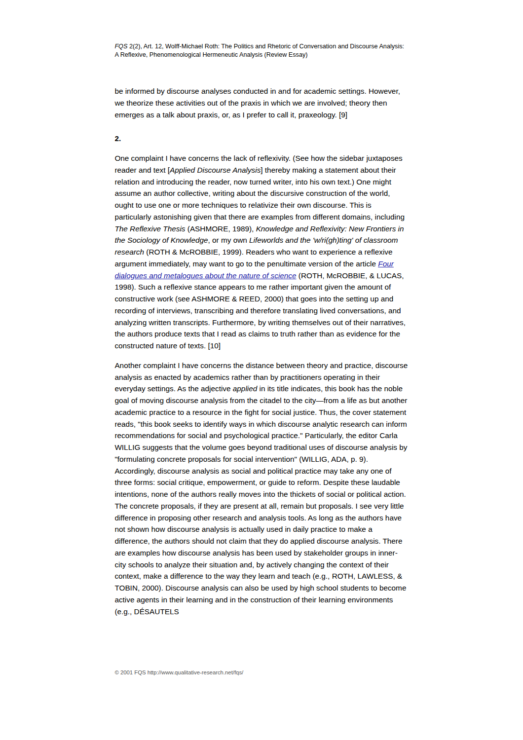FQS 2(2), Art. 12, Wolff-Michael Roth: The Politics and Rhetoric of Conversation and Discourse Analysis:
A Reflexive, Phenomenological Hermeneutic Analysis (Review Essay)
be informed by discourse analyses conducted in and for academic settings. However, we theorize these activities out of the praxis in which we are involved; theory then emerges as a talk about praxis, or, as I prefer to call it, praxeology. [9]
2.
One complaint I have concerns the lack of reflexivity. (See how the sidebar juxtaposes reader and text [Applied Discourse Analysis] thereby making a statement about their relation and introducing the reader, now turned writer, into his own text.) One might assume an author collective, writing about the discursive construction of the world, ought to use one or more techniques to relativize their own discourse. This is particularly astonishing given that there are examples from different domains, including The Reflexive Thesis (ASHMORE, 1989), Knowledge and Reflexivity: New Frontiers in the Sociology of Knowledge, or my own Lifeworlds and the 'w/ri(gh)ting' of classroom research (ROTH & McROBBIE, 1999). Readers who want to experience a reflexive argument immediately, may want to go to the penultimate version of the article Four dialogues and metalogues about the nature of science (ROTH, McROBBIE, & LUCAS, 1998). Such a reflexive stance appears to me rather important given the amount of constructive work (see ASHMORE & REED, 2000) that goes into the setting up and recording of interviews, transcribing and therefore translating lived conversations, and analyzing written transcripts. Furthermore, by writing themselves out of their narratives, the authors produce texts that I read as claims to truth rather than as evidence for the constructed nature of texts. [10]
Another complaint I have concerns the distance between theory and practice, discourse analysis as enacted by academics rather than by practitioners operating in their everyday settings. As the adjective applied in its title indicates, this book has the noble goal of moving discourse analysis from the citadel to the city—from a life as but another academic practice to a resource in the fight for social justice. Thus, the cover statement reads, "this book seeks to identify ways in which discourse analytic research can inform recommendations for social and psychological practice." Particularly, the editor Carla WILLIG suggests that the volume goes beyond traditional uses of discourse analysis by "formulating concrete proposals for social intervention" (WILLIG, ADA, p. 9). Accordingly, discourse analysis as social and political practice may take any one of three forms: social critique, empowerment, or guide to reform. Despite these laudable intentions, none of the authors really moves into the thickets of social or political action. The concrete proposals, if they are present at all, remain but proposals. I see very little difference in proposing other research and analysis tools. As long as the authors have not shown how discourse analysis is actually used in daily practice to make a difference, the authors should not claim that they do applied discourse analysis. There are examples how discourse analysis has been used by stakeholder groups in inner-city schools to analyze their situation and, by actively changing the context of their context, make a difference to the way they learn and teach (e.g., ROTH, LAWLESS, & TOBIN, 2000). Discourse analysis can also be used by high school students to become active agents in their learning and in the construction of their learning environments (e.g., DÉSAUTELS
© 2001 FQS http://www.qualitative-research.net/fqs/